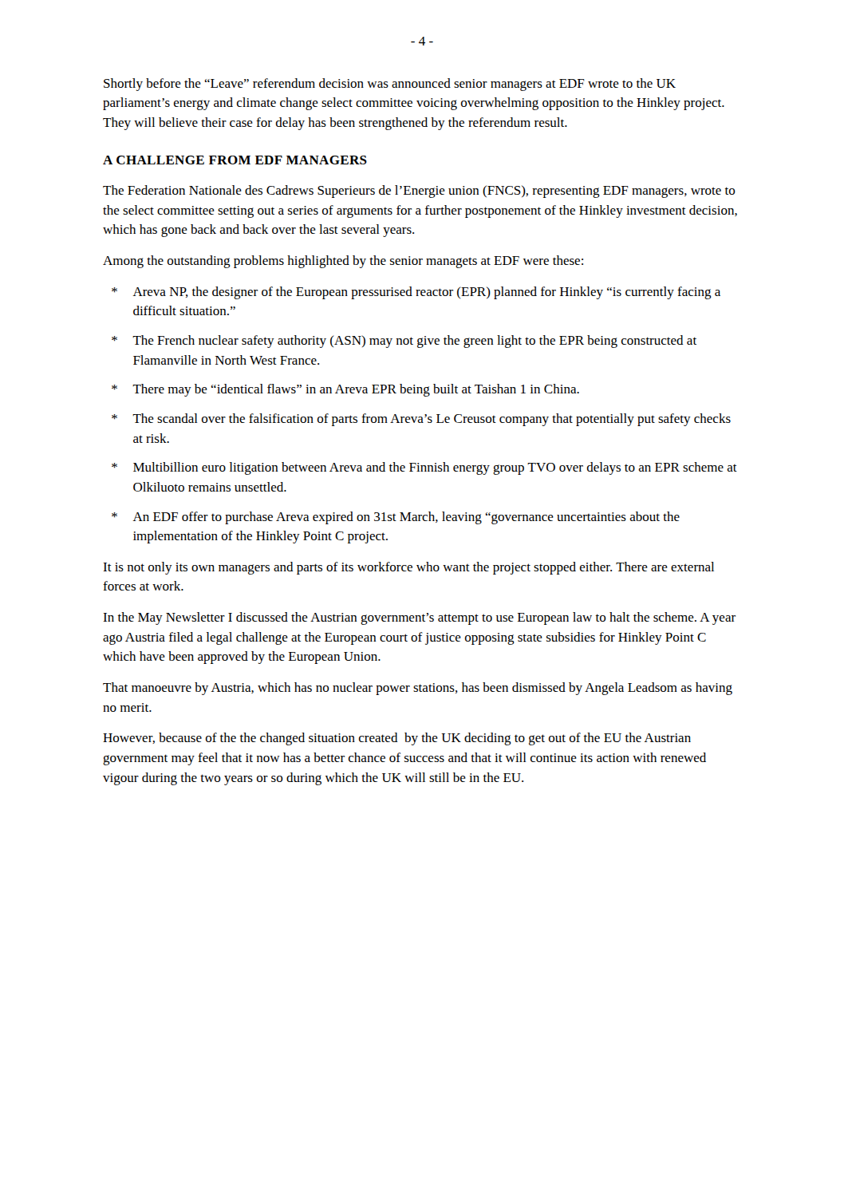- 4 -
Shortly before the “Leave” referendum decision was announced senior managers at EDF wrote to the UK parliament’s energy and climate change select committee voicing overwhelming opposition to the Hinkley project. They will believe their case for delay has been strengthened by the referendum result.
A CHALLENGE FROM EDF MANAGERS
The Federation Nationale des Cadrews Superieurs de l’Energie union (FNCS), representing EDF managers, wrote to the select committee setting out a series of arguments for a further postponement of the Hinkley investment decision, which has gone back and back over the last several years.
Among the outstanding problems highlighted by the senior managets at EDF were these:
Areva NP, the designer of the European pressurised reactor (EPR) planned for Hinkley “is currently facing a difficult situation.”
The French nuclear safety authority (ASN) may not give the green light to the EPR being constructed at Flamanville in North West France.
There may be “identical flaws” in an Areva EPR being built at Taishan 1 in China.
The scandal over the falsification of parts from Areva’s Le Creusot company that potentially put safety checks at risk.
Multibillion euro litigation between Areva and the Finnish energy group TVO over delays to an EPR scheme at Olkiluoto remains unsettled.
An EDF offer to purchase Areva expired on 31st March, leaving “governance uncertainties about the implementation of the Hinkley Point C project.
It is not only its own managers and parts of its workforce who want the project stopped either. There are external forces at work.
In the May Newsletter I discussed the Austrian government’s attempt to use European law to halt the scheme. A year ago Austria filed a legal challenge at the European court of justice opposing state subsidies for Hinkley Point C which have been approved by the European Union.
That manoeuvre by Austria, which has no nuclear power stations, has been dismissed by Angela Leadsom as having no merit.
However, because of the the changed situation created by the UK deciding to get out of the EU the Austrian government may feel that it now has a better chance of success and that it will continue its action with renewed vigour during the two years or so during which the UK will still be in the EU.